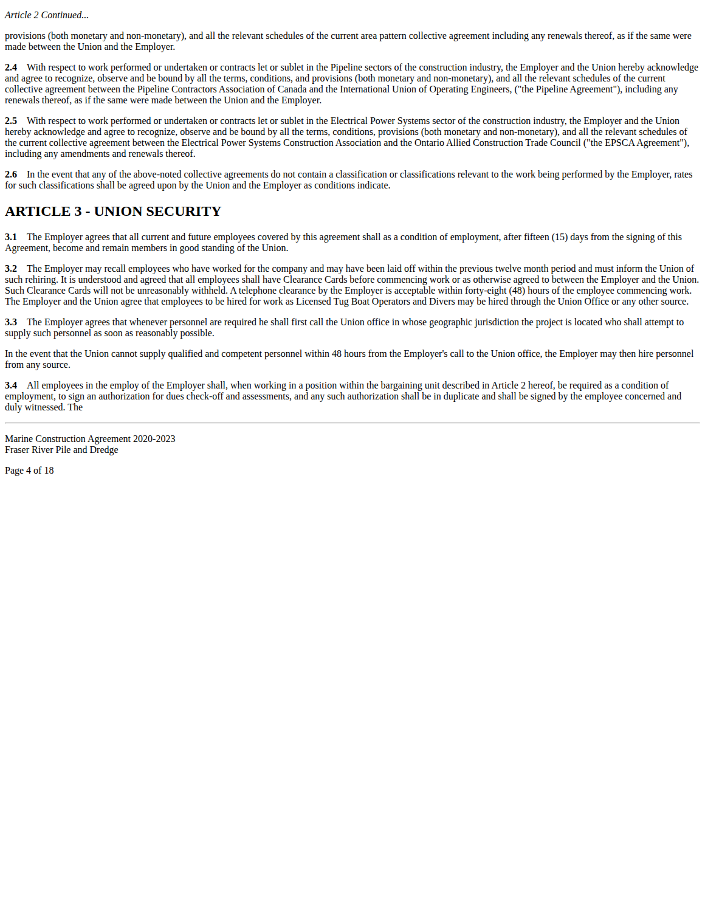Article 2 Continued...
provisions (both monetary and non-monetary), and all the relevant schedules of the current area pattern collective agreement including any renewals thereof, as if the same were made between the Union and the Employer.
2.4 With respect to work performed or undertaken or contracts let or sublet in the Pipeline sectors of the construction industry, the Employer and the Union hereby acknowledge and agree to recognize, observe and be bound by all the terms, conditions, and provisions (both monetary and non-monetary), and all the relevant schedules of the current collective agreement between the Pipeline Contractors Association of Canada and the International Union of Operating Engineers, ("the Pipeline Agreement"), including any renewals thereof, as if the same were made between the Union and the Employer.
2.5 With respect to work performed or undertaken or contracts let or sublet in the Electrical Power Systems sector of the construction industry, the Employer and the Union hereby acknowledge and agree to recognize, observe and be bound by all the terms, conditions, provisions (both monetary and non-monetary), and all the relevant schedules of the current collective agreement between the Electrical Power Systems Construction Association and the Ontario Allied Construction Trade Council ("the EPSCA Agreement"), including any amendments and renewals thereof.
2.6 In the event that any of the above-noted collective agreements do not contain a classification or classifications relevant to the work being performed by the Employer, rates for such classifications shall be agreed upon by the Union and the Employer as conditions indicate.
ARTICLE 3 - UNION SECURITY
3.1 The Employer agrees that all current and future employees covered by this agreement shall as a condition of employment, after fifteen (15) days from the signing of this Agreement, become and remain members in good standing of the Union.
3.2 The Employer may recall employees who have worked for the company and may have been laid off within the previous twelve month period and must inform the Union of such rehiring. It is understood and agreed that all employees shall have Clearance Cards before commencing work or as otherwise agreed to between the Employer and the Union. Such Clearance Cards will not be unreasonably withheld. A telephone clearance by the Employer is acceptable within forty-eight (48) hours of the employee commencing work. The Employer and the Union agree that employees to be hired for work as Licensed Tug Boat Operators and Divers may be hired through the Union Office or any other source.
3.3 The Employer agrees that whenever personnel are required he shall first call the Union office in whose geographic jurisdiction the project is located who shall attempt to supply such personnel as soon as reasonably possible.
In the event that the Union cannot supply qualified and competent personnel within 48 hours from the Employer's call to the Union office, the Employer may then hire personnel from any source.
3.4 All employees in the employ of the Employer shall, when working in a position within the bargaining unit described in Article 2 hereof, be required as a condition of employment, to sign an authorization for dues check-off and assessments, and any such authorization shall be in duplicate and shall be signed by the employee concerned and duly witnessed. The
Marine Construction Agreement 2020-2023
Fraser River Pile and Dredge
Page 4 of 18